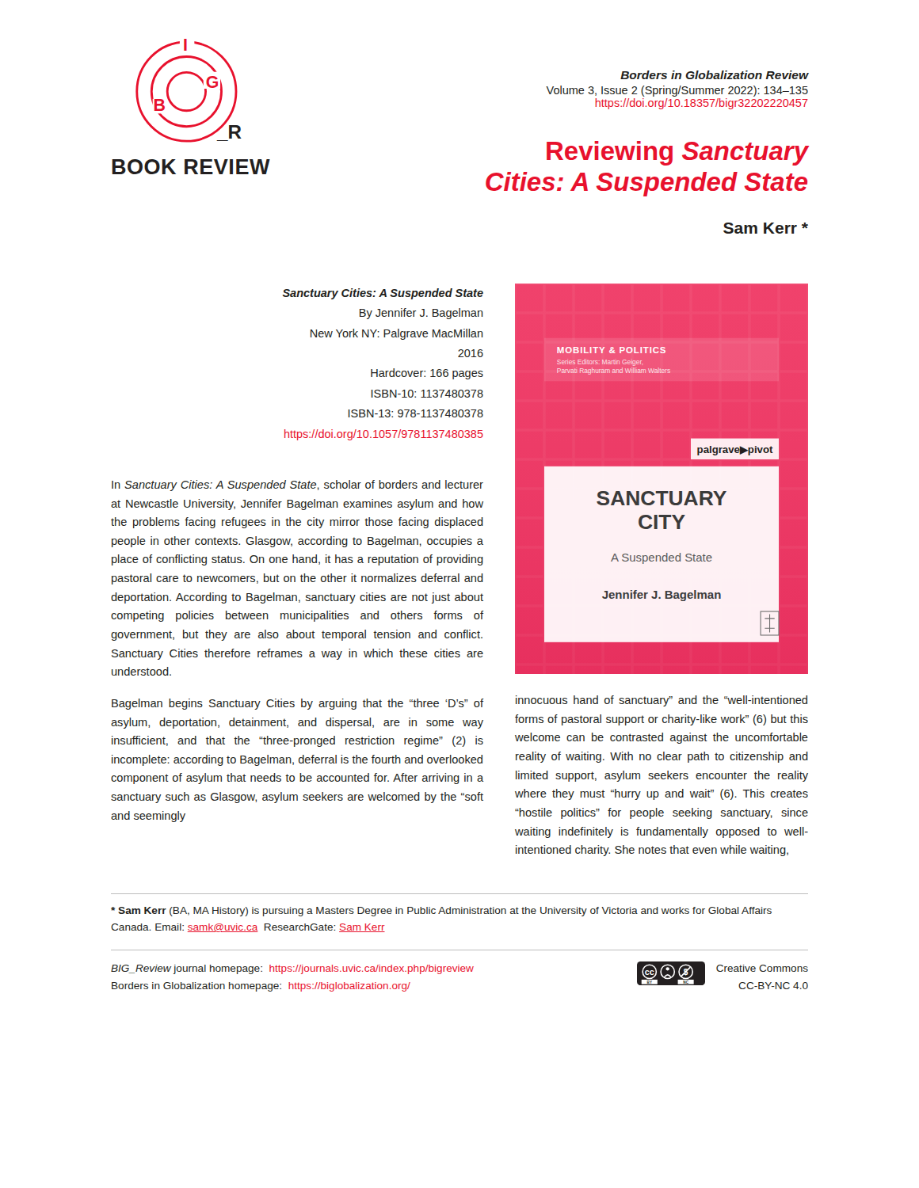I B G _R
BOOK REVIEW
Borders in Globalization Review
Volume 3, Issue 2 (Spring/Summer 2022): 134–135
https://doi.org/10.18357/bigr32202220457
Reviewing Sanctuary
Cities: A Suspended State
Sam Kerr *
Sanctuary Cities: A Suspended State
By Jennifer J. Bagelman
New York NY: Palgrave MacMillan
2016
Hardcover: 166 pages
ISBN-10: 1137480378
ISBN-13: 978-1137480378
https://doi.org/10.1057/9781137480385
In Sanctuary Cities: A Suspended State, scholar of borders and lecturer at Newcastle University, Jennifer Bagelman examines asylum and how the problems facing refugees in the city mirror those facing displaced people in other contexts. Glasgow, according to Bagelman, occupies a place of conflicting status. On one hand, it has a reputation of providing pastoral care to newcomers, but on the other it normalizes deferral and deportation. According to Bagelman, sanctuary cities are not just about competing policies between municipalities and others forms of government, but they are also about temporal tension and conflict. Sanctuary Cities therefore reframes a way in which these cities are understood.
Bagelman begins Sanctuary Cities by arguing that the “three ‘D’s” of asylum, deportation, detainment, and dispersal, are in some way insufficient, and that the “three-pronged restriction regime” (2) is incomplete: according to Bagelman, deferral is the fourth and overlooked component of asylum that needs to be accounted for. After arriving in a sanctuary such as Glasgow, asylum seekers are welcomed by the “soft and seemingly
MOBILITY & POLITICS Series Editors: Martin Geiger, Parvati Raghuram and William Walters palgrave▶pivot SANCTUARY CITY A Suspended State Jennifer J. Bagelman
innocuous hand of sanctuary” and the “well-intentioned forms of pastoral support or charity-like work” (6) but this welcome can be contrasted against the uncomfortable reality of waiting. With no clear path to citizenship and limited support, asylum seekers encounter the reality where they must “hurry up and wait” (6). This creates “hostile politics” for people seeking sanctuary, since waiting indefinitely is fundamentally opposed to well-intentioned charity. She notes that even while waiting,
* Sam Kerr (BA, MA History) is pursuing a Masters Degree in Public Administration at the University of Victoria and works for Global Affairs Canada. Email: samk@uvic.ca ResearchGate: Sam Kerr
BIG_Review journal homepage: https://journals.uvic.ca/index.php/bigreview
Borders in Globalization homepage: https://biglobalization.org/
cc $ BY NC
Creative Commons
CC-BY-NC 4.0